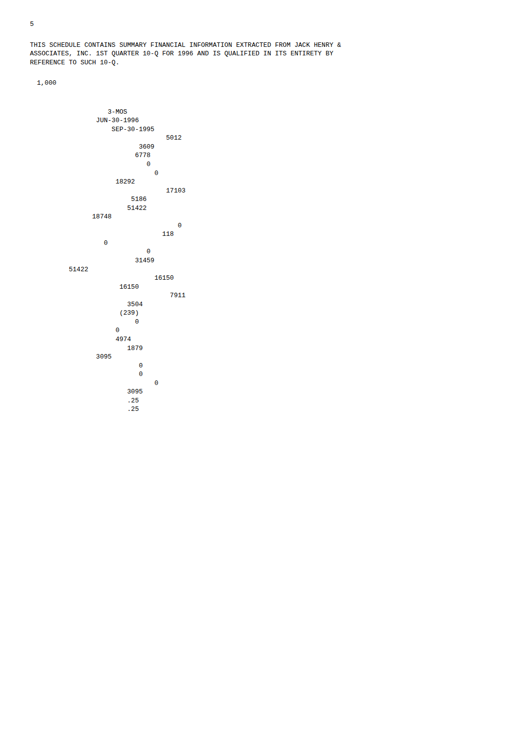5
THIS SCHEDULE CONTAINS SUMMARY FINANCIAL INFORMATION EXTRACTED FROM JACK HENRY & ASSOCIATES, INC. 1ST QUARTER 10-Q FOR 1996 AND IS QUALIFIED IN ITS ENTIRETY BY REFERENCE TO SUCH 10-Q.
1,000
                    3-MOS
                 JUN-30-1996
                     SEP-30-1995
                                   5012
                            3609
                           6778
                              0
                                0
                      18292
                                   17103
                          5186
                         51422
                18748
                                      0
                                  118
                   0
                              0
                           31459
          51422
                                16150
                       16150
                                    7911
                         3504
                       (239)
                           0
                      0
                      4974
                         1879
                 3095
                            0
                            0
                                0
                         3095
                         .25
                         .25